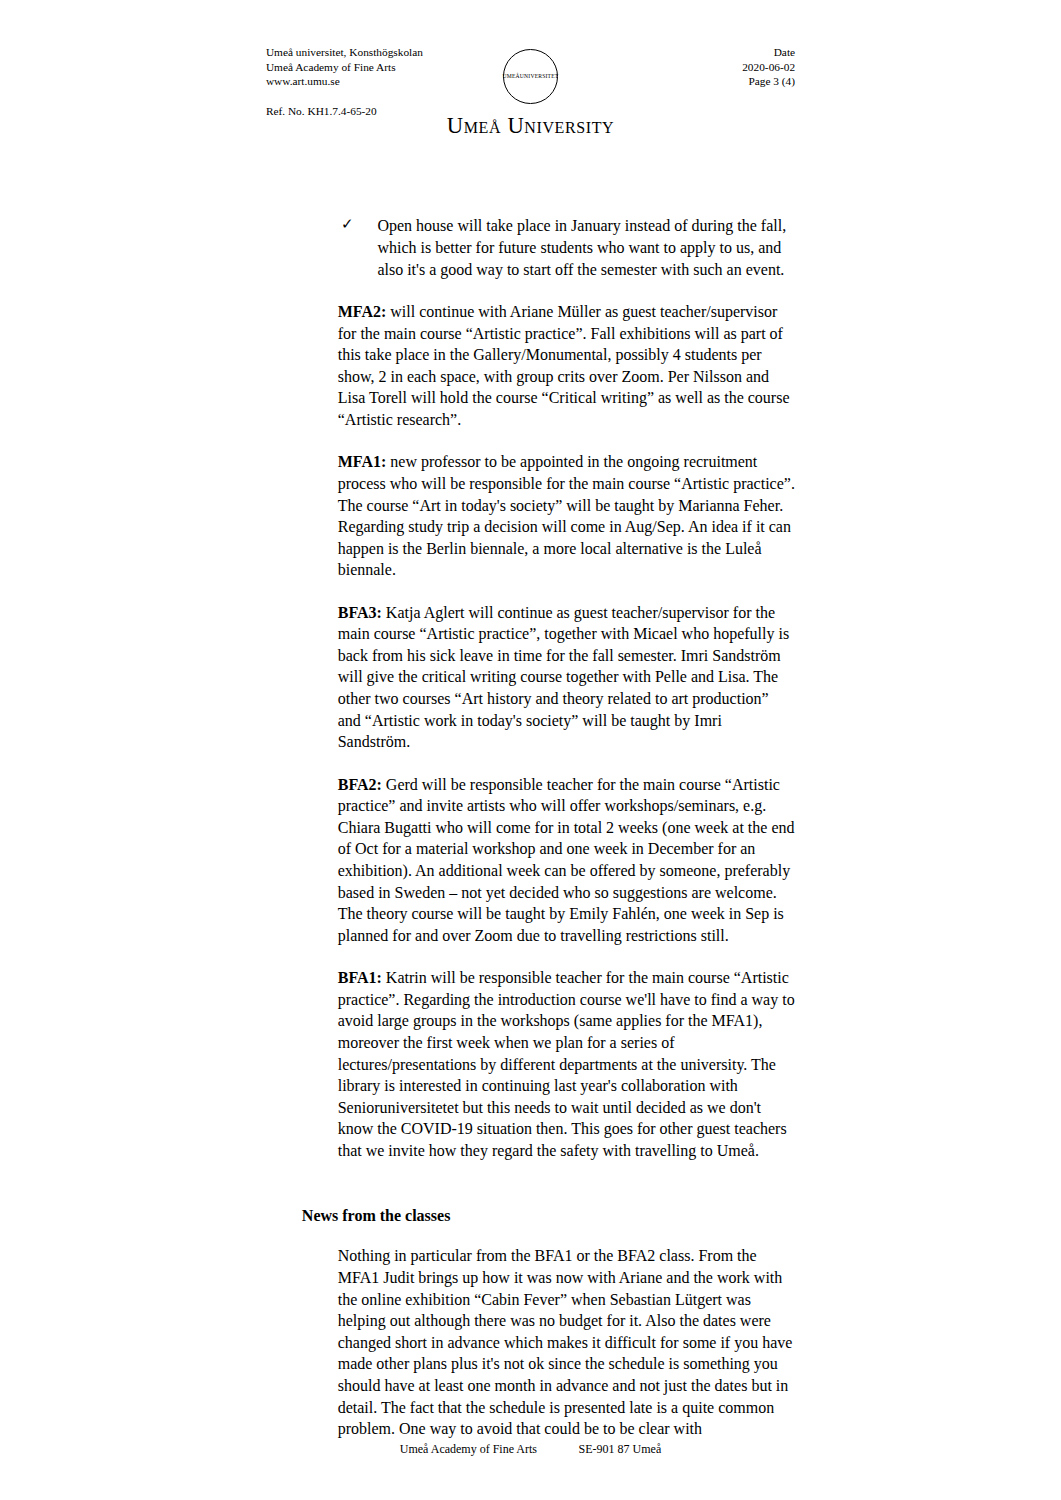Umeå universitet, Konsthögskolan
Umeå Academy of Fine Arts
www.art.umu.se
Date
2020-06-02
Page 3 (4)
UMEÅ UNIVERSITET
Umeå University
Ref. No. KH1.7.4-65-20
Open house will take place in January instead of during the fall, which is better for future students who want to apply to us, and also it's a good way to start off the semester with such an event.
MFA2: will continue with Ariane Müller as guest teacher/supervisor for the main course “Artistic practice”. Fall exhibitions will as part of this take place in the Gallery/Monumental, possibly 4 students per show, 2 in each space, with group crits over Zoom. Per Nilsson and Lisa Torell will hold the course “Critical writing” as well as the course “Artistic research”.
MFA1: new professor to be appointed in the ongoing recruitment process who will be responsible for the main course “Artistic practice”. The course “Art in today's society” will be taught by Marianna Feher. Regarding study trip a decision will come in Aug/Sep. An idea if it can happen is the Berlin biennale, a more local alternative is the Luleå biennale.
BFA3: Katja Aglert will continue as guest teacher/supervisor for the main course “Artistic practice”, together with Micael who hopefully is back from his sick leave in time for the fall semester. Imri Sandström will give the critical writing course together with Pelle and Lisa. The other two courses “Art history and theory related to art production” and “Artistic work in today's society” will be taught by Imri Sandström.
BFA2: Gerd will be responsible teacher for the main course “Artistic practice” and invite artists who will offer workshops/seminars, e.g. Chiara Bugatti who will come for in total 2 weeks (one week at the end of Oct for a material workshop and one week in December for an exhibition). An additional week can be offered by someone, preferably based in Sweden – not yet decided who so suggestions are welcome. The theory course will be taught by Emily Fahlén, one week in Sep is planned for and over Zoom due to travelling restrictions still.
BFA1: Katrin will be responsible teacher for the main course “Artistic practice”. Regarding the introduction course we'll have to find a way to avoid large groups in the workshops (same applies for the MFA1), moreover the first week when we plan for a series of lectures/presentations by different departments at the university. The library is interested in continuing last year's collaboration with Senioruniversitetet but this needs to wait until decided as we don't know the COVID-19 situation then. This goes for other guest teachers that we invite how they regard the safety with travelling to Umeå.
News from the classes
Nothing in particular from the BFA1 or the BFA2 class. From the MFA1 Judit brings up how it was now with Ariane and the work with the online exhibition “Cabin Fever” when Sebastian Lütgert was helping out although there was no budget for it. Also the dates were changed short in advance which makes it difficult for some if you have made other plans plus it's not ok since the schedule is something you should have at least one month in advance and not just the dates but in detail. The fact that the schedule is presented late is a quite common problem. One way to avoid that could be to be clear with
Umeå Academy of Fine Arts SE-901 87 Umeå